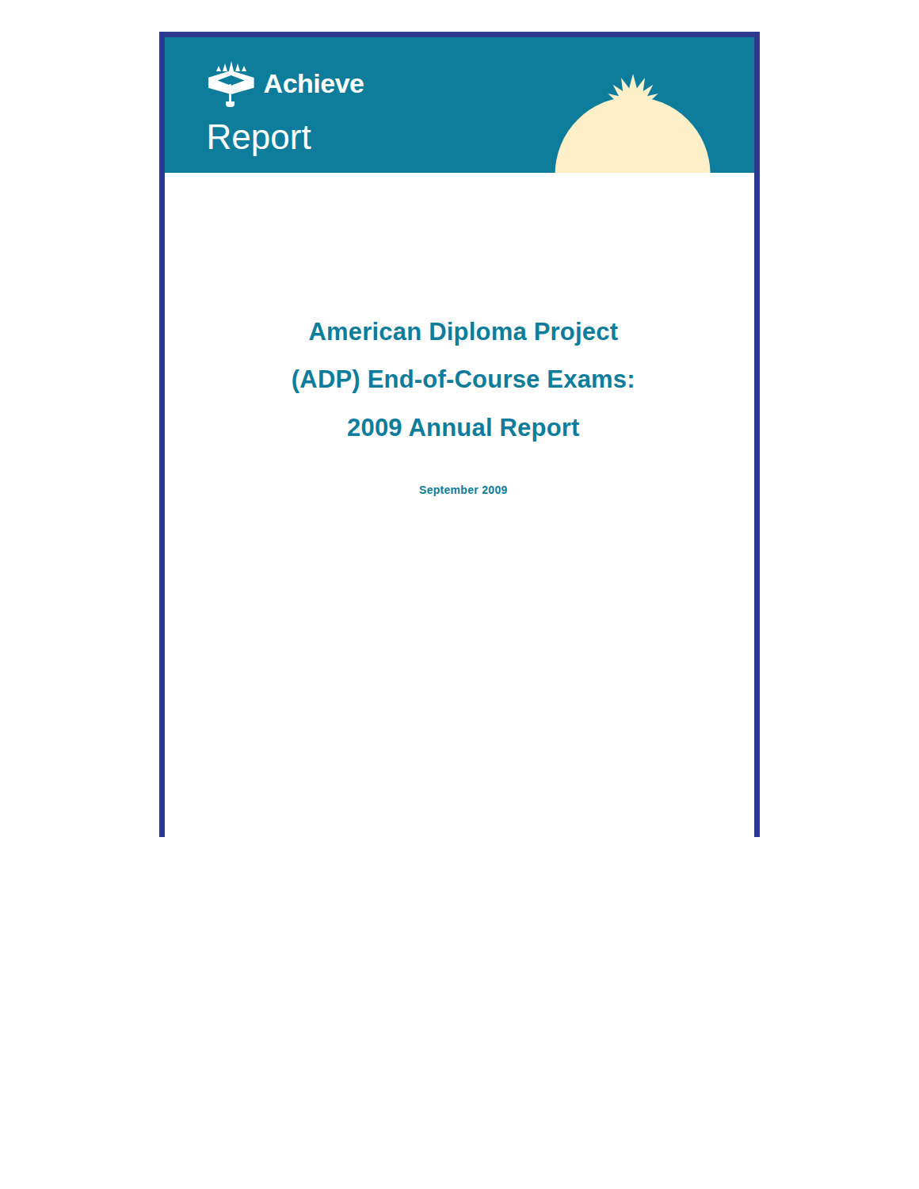Achieve
Report
American Diploma Project
(ADP) End-of-Course Exams:
2009 Annual Report
September 2009